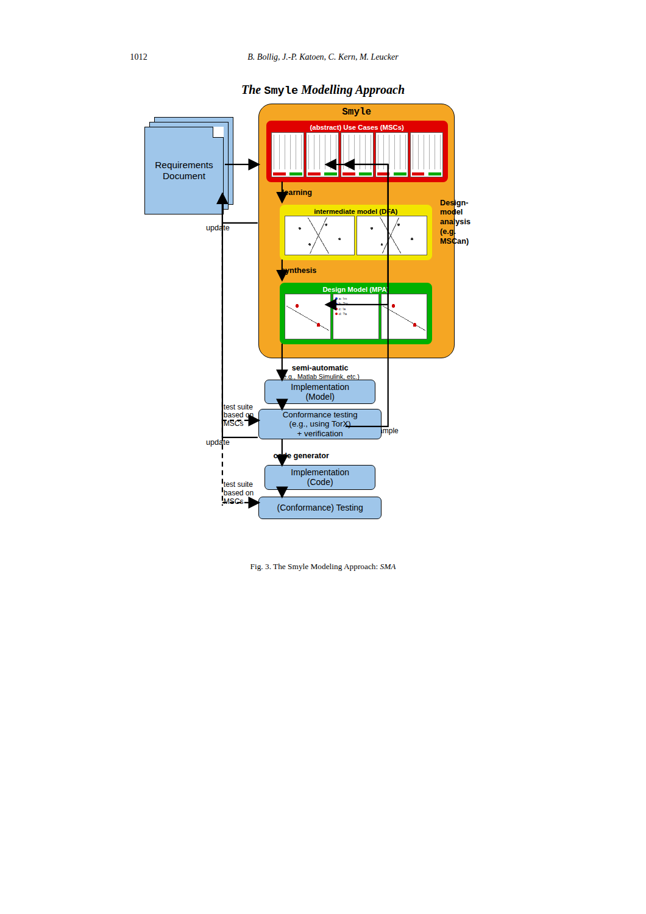1012
B. Bollig, J.-P. Katoen, C. Kern, M. Leucker
The Smyle Modelling Approach
Requirements
Document
Smyle
(abstract) Use Cases (MSCs)
intermediate model (DFA)
Design Model (MPA)
a: !m
b: ?m
c: !a
d: ?a
learning
synthesis
Design-
model
analysis
(e.g.
MSCan)
semi-automatic
(e.g., Matlab Simulink, etc.)
code generator
update
update
test suite
based on
MSCs
test suite
based on
MSCs
counterexample
Implementation
(Model)
Conformance testing
(e.g., using TorX)
+ verification
Implementation
(Code)
(Conformance) Testing
Fig. 3. The Smyle Modeling Approach: SMA